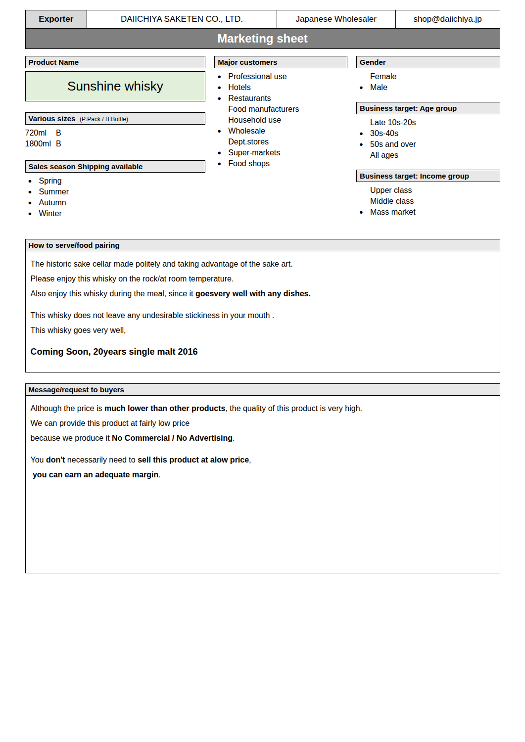| Exporter | DAIICHIYA SAKETEN CO., LTD. | Japanese Wholesaler | shop@daiichiya.jp |
Marketing sheet
Product Name
Sunshine whisky
Various sizes (P:Pack / B:Bottle)
| 720ml | B |
| 1800ml | B |
Sales season Shipping available
Spring
Summer
Autumn
Winter
Major customers
Professional use
Hotels
Restaurants
Food manufacturers
Household use
Wholesale
Dept.stores
Super-markets
Food shops
Gender
Female
Male
Business target: Age group
Late 10s-20s
30s-40s
50s and over
All ages
Business target: Income group
Upper class
Middle class
Mass market
How to serve/food pairing
The historic sake cellar made politely and taking advantage of the sake art.
Please enjoy this whisky on the rock/at room temperature.
Also enjoy this whisky during the meal, since it goesvery well with any dishes.
This whisky does not leave any undesirable stickiness in your mouth .
This whisky goes very well,
Coming Soon, 20years single malt 2016
Message/request to buyers
Although the price is much lower than other products, the quality of this product is very high.
We can provide this product at fairly low price
because we produce it No Commercial / No Advertising.
You don't necessarily need to sell this product at alow price,
you can earn an adequate margin.